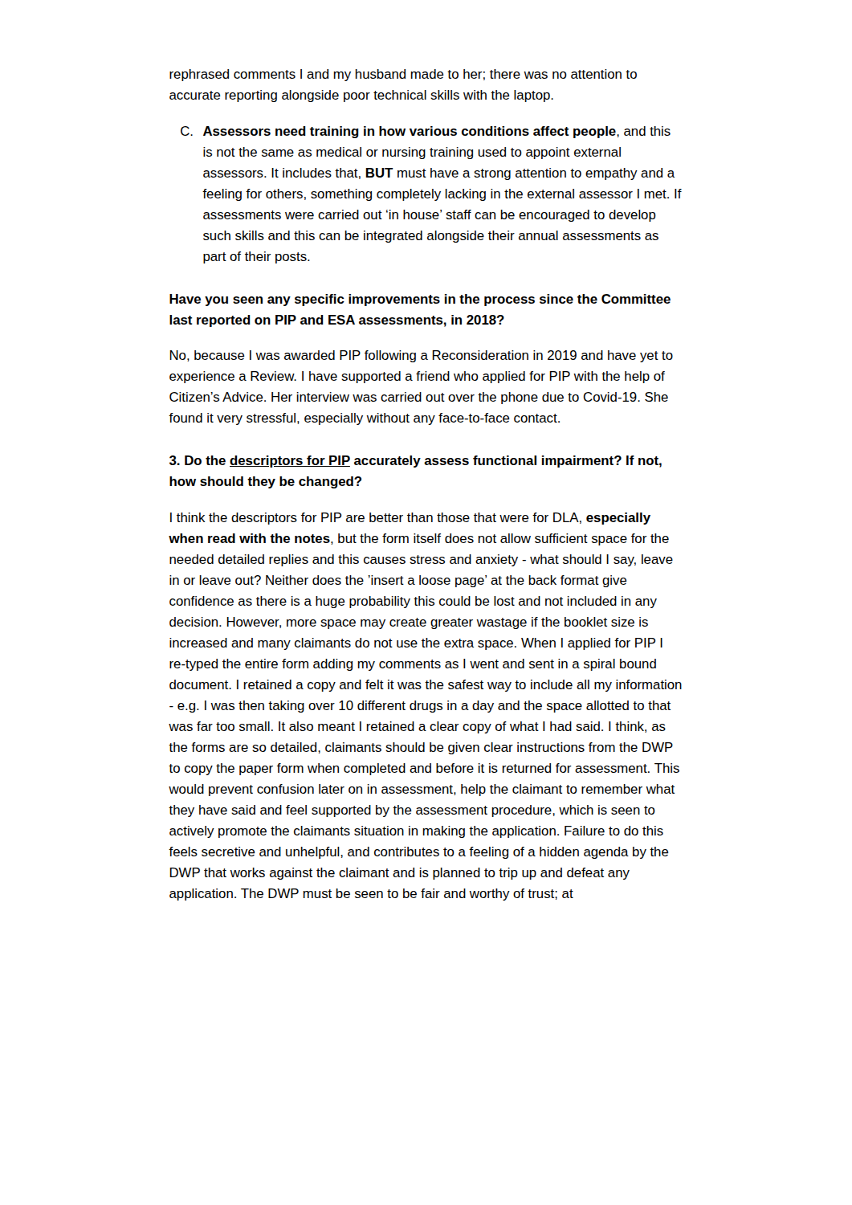rephrased comments I and my husband made to her; there was no attention to accurate reporting alongside poor technical skills with the laptop.
Assessors need training in how various conditions affect people, and this is not the same as medical or nursing training used to appoint external assessors. It includes that, BUT must have a strong attention to empathy and a feeling for others, something completely lacking in the external assessor I met. If assessments were carried out ‘in house’ staff can be encouraged to develop such skills and this can be integrated alongside their annual assessments as part of their posts.
Have you seen any specific improvements in the process since the Committee last reported on PIP and ESA assessments, in 2018?
No, because I was awarded PIP following a Reconsideration in 2019 and have yet to experience a Review. I have supported a friend who applied for PIP with the help of Citizen’s Advice. Her interview was carried out over the phone due to Covid-19. She found it very stressful, especially without any face-to-face contact.
3. Do the descriptors for PIP accurately assess functional impairment? If not, how should they be changed?
I think the descriptors for PIP are better than those that were for DLA, especially when read with the notes, but the form itself does not allow sufficient space for the needed detailed replies and this causes stress and anxiety - what should I say, leave in or leave out? Neither does the ’insert a loose page’ at the back format give confidence as there is a huge probability this could be lost and not included in any decision. However, more space may create greater wastage if the booklet size is increased and many claimants do not use the extra space. When I applied for PIP I re-typed the entire form adding my comments as I went and sent in a spiral bound document. I retained a copy and felt it was the safest way to include all my information - e.g. I was then taking over 10 different drugs in a day and the space allotted to that was far too small. It also meant I retained a clear copy of what I had said. I think, as the forms are so detailed, claimants should be given clear instructions from the DWP to copy the paper form when completed and before it is returned for assessment. This would prevent confusion later on in assessment, help the claimant to remember what they have said and feel supported by the assessment procedure, which is seen to actively promote the claimants situation in making the application. Failure to do this feels secretive and unhelpful, and contributes to a feeling of a hidden agenda by the DWP that works against the claimant and is planned to trip up and defeat any application. The DWP must be seen to be fair and worthy of trust; at